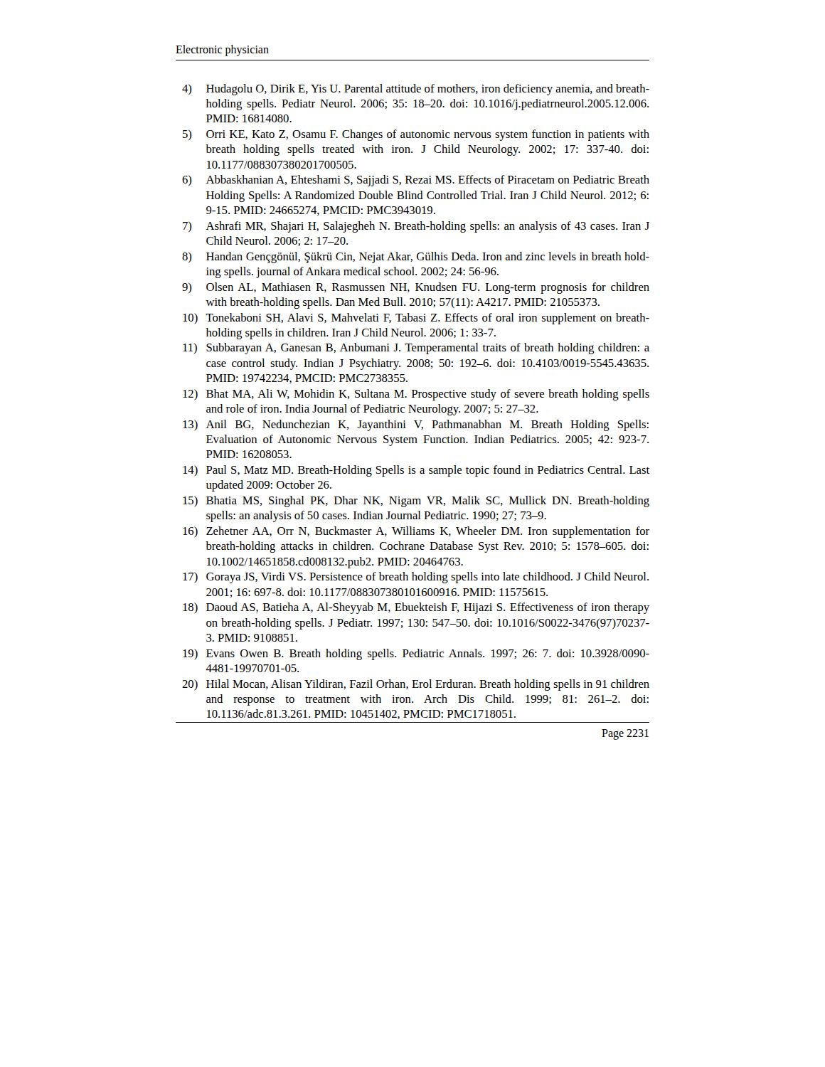Electronic physician
4) Hudagolu O, Dirik E, Yis U. Parental attitude of mothers, iron deficiency anemia, and breath-holding spells. Pediatr Neurol. 2006; 35: 18–20. doi: 10.1016/j.pediatrneurol.2005.12.006. PMID: 16814080.
5) Orri KE, Kato Z, Osamu F. Changes of autonomic nervous system function in patients with breath holding spells treated with iron. J Child Neurology. 2002; 17: 337-40. doi: 10.1177/088307380201700505.
6) Abbaskhanian A, Ehteshami S, Sajjadi S, Rezai MS. Effects of Piracetam on Pediatric Breath Holding Spells: A Randomized Double Blind Controlled Trial. Iran J Child Neurol. 2012; 6: 9-15. PMID: 24665274, PMCID: PMC3943019.
7) Ashrafi MR, Shajari H, Salajegheh N. Breath-holding spells: an analysis of 43 cases. Iran J Child Neurol. 2006; 2: 17–20.
8) Handan Gençgönül, Şükrü Cin, Nejat Akar, Gülhis Deda. Iron and zinc levels in breath holding spells. journal of Ankara medical school. 2002; 24: 56-96.
9) Olsen AL, Mathiasen R, Rasmussen NH, Knudsen FU. Long-term prognosis for children with breath-holding spells. Dan Med Bull. 2010; 57(11): A4217. PMID: 21055373.
10) Tonekaboni SH, Alavi S, Mahvelati F, Tabasi Z. Effects of oral iron supplement on breath- holding spells in children. Iran J Child Neurol. 2006; 1: 33-7.
11) Subbarayan A, Ganesan B, Anbumani J. Temperamental traits of breath holding children: a case control study. Indian J Psychiatry. 2008; 50: 192–6. doi: 10.4103/0019-5545.43635. PMID: 19742234, PMCID: PMC2738355.
12) Bhat MA, Ali W, Mohidin K, Sultana M. Prospective study of severe breath holding spells and role of iron. India Journal of Pediatric Neurology. 2007; 5: 27–32.
13) Anil BG, Nedunchezian K, Jayanthini V, Pathmanabhan M. Breath Holding Spells: Evaluation of Autonomic Nervous System Function. Indian Pediatrics. 2005; 42: 923-7. PMID: 16208053.
14) Paul S, Matz MD. Breath-Holding Spells is a sample topic found in Pediatrics Central. Last updated 2009: October 26.
15) Bhatia MS, Singhal PK, Dhar NK, Nigam VR, Malik SC, Mullick DN. Breath-holding spells: an analysis of 50 cases. Indian Journal Pediatric. 1990; 27; 73–9.
16) Zehetner AA, Orr N, Buckmaster A, Williams K, Wheeler DM. Iron supplementation for breath-holding attacks in children. Cochrane Database Syst Rev. 2010; 5: 1578–605. doi: 10.1002/14651858.cd008132.pub2. PMID: 20464763.
17) Goraya JS, Virdi VS. Persistence of breath holding spells into late childhood. J Child Neurol. 2001; 16: 697-8. doi: 10.1177/088307380101600916. PMID: 11575615.
18) Daoud AS, Batieha A, Al-Sheyyab M, Ebuekteish F, Hijazi S. Effectiveness of iron therapy on breath-holding spells. J Pediatr. 1997; 130: 547–50. doi: 10.1016/S0022-3476(97)70237-3. PMID: 9108851.
19) Evans Owen B. Breath holding spells. Pediatric Annals. 1997; 26: 7. doi: 10.3928/0090-4481-19970701-05.
20) Hilal Mocan, Alisan Yildiran, Fazil Orhan, Erol Erduran. Breath holding spells in 91 children and response to treatment with iron. Arch Dis Child. 1999; 81: 261–2. doi: 10.1136/adc.81.3.261. PMID: 10451402, PMCID: PMC1718051.
Page 2231